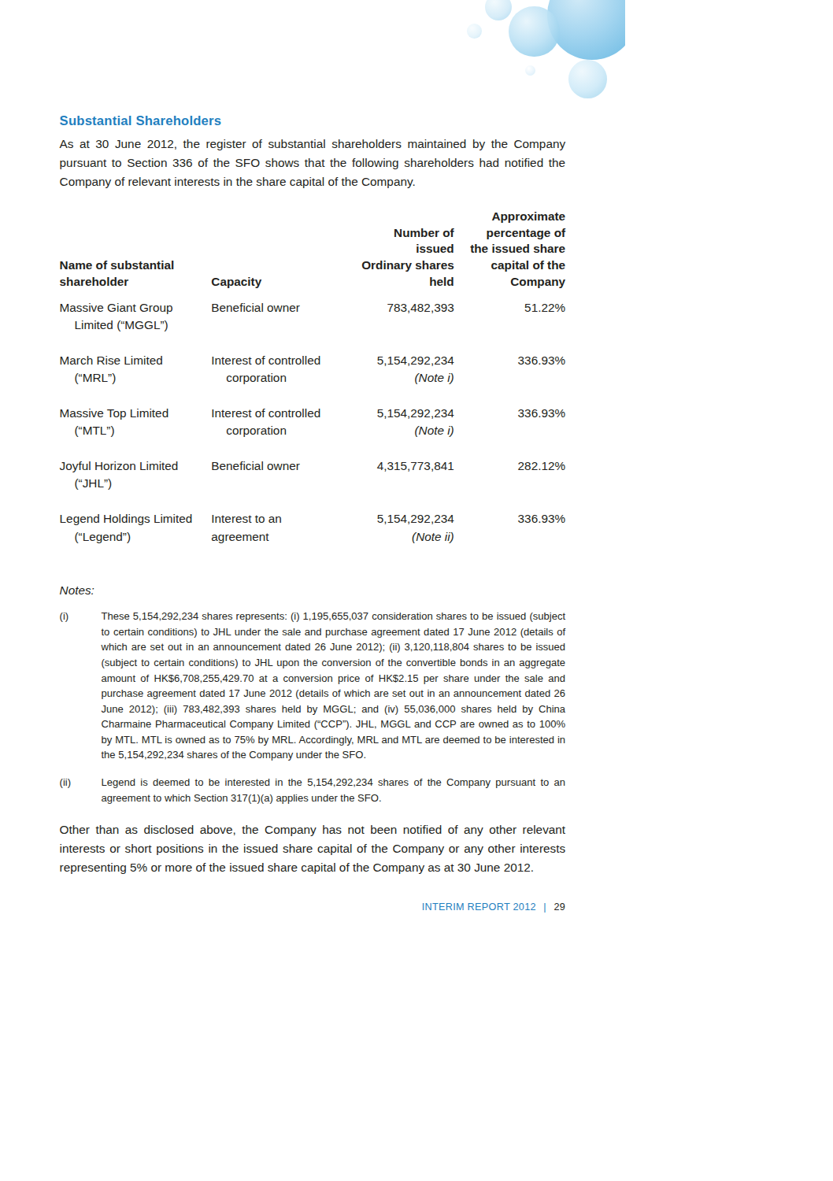Substantial Shareholders
As at 30 June 2012, the register of substantial shareholders maintained by the Company pursuant to Section 336 of the SFO shows that the following shareholders had notified the Company of relevant interests in the share capital of the Company.
| Name of substantial shareholder | Capacity | Number of issued Ordinary shares held | Approximate percentage of the issued share capital of the Company |
| --- | --- | --- | --- |
| Massive Giant Group Limited (“MGGL”) | Beneficial owner | 783,482,393 | 51.22% |
| March Rise Limited (“MRL”) | Interest of controlled corporation | 5,154,292,234 (Note i) | 336.93% |
| Massive Top Limited (“MTL”) | Interest of controlled corporation | 5,154,292,234 (Note i) | 336.93% |
| Joyful Horizon Limited (“JHL”) | Beneficial owner | 4,315,773,841 | 282.12% |
| Legend Holdings Limited (“Legend”) | Interest to an agreement | 5,154,292,234 (Note ii) | 336.93% |
Notes:
(i) These 5,154,292,234 shares represents: (i) 1,195,655,037 consideration shares to be issued (subject to certain conditions) to JHL under the sale and purchase agreement dated 17 June 2012 (details of which are set out in an announcement dated 26 June 2012); (ii) 3,120,118,804 shares to be issued (subject to certain conditions) to JHL upon the conversion of the convertible bonds in an aggregate amount of HK$6,708,255,429.70 at a conversion price of HK$2.15 per share under the sale and purchase agreement dated 17 June 2012 (details of which are set out in an announcement dated 26 June 2012); (iii) 783,482,393 shares held by MGGL; and (iv) 55,036,000 shares held by China Charmaine Pharmaceutical Company Limited (“CCP”). JHL, MGGL and CCP are owned as to 100% by MTL. MTL is owned as to 75% by MRL. Accordingly, MRL and MTL are deemed to be interested in the 5,154,292,234 shares of the Company under the SFO.
(ii) Legend is deemed to be interested in the 5,154,292,234 shares of the Company pursuant to an agreement to which Section 317(1)(a) applies under the SFO.
Other than as disclosed above, the Company has not been notified of any other relevant interests or short positions in the issued share capital of the Company or any other interests representing 5% or more of the issued share capital of the Company as at 30 June 2012.
INTERIM REPORT 2012 | 29